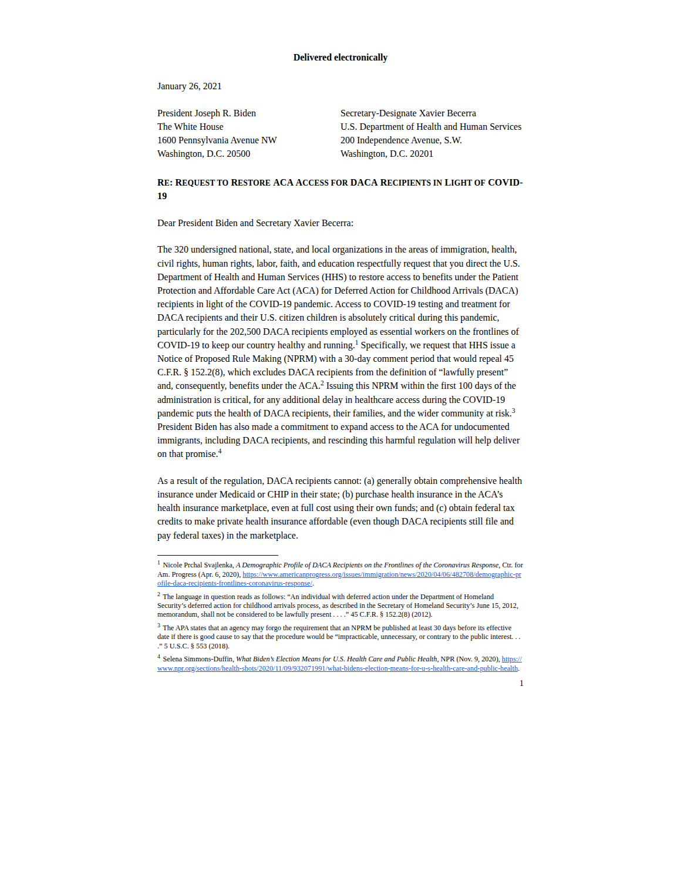Delivered electronically
January 26, 2021
| President Joseph R. Biden The White House 1600 Pennsylvania Avenue NW Washington, D.C. 20500 | Secretary-Designate Xavier Becerra U.S. Department of Health and Human Services 200 Independence Avenue, S.W. Washington, D.C. 20201 |
RE: REQUEST TO RESTORE ACA ACCESS FOR DACA RECIPIENTS IN LIGHT OF COVID-19
Dear President Biden and Secretary Xavier Becerra:
The 320 undersigned national, state, and local organizations in the areas of immigration, health, civil rights, human rights, labor, faith, and education respectfully request that you direct the U.S. Department of Health and Human Services (HHS) to restore access to benefits under the Patient Protection and Affordable Care Act (ACA) for Deferred Action for Childhood Arrivals (DACA) recipients in light of the COVID-19 pandemic. Access to COVID-19 testing and treatment for DACA recipients and their U.S. citizen children is absolutely critical during this pandemic, particularly for the 202,500 DACA recipients employed as essential workers on the frontlines of COVID-19 to keep our country healthy and running.1 Specifically, we request that HHS issue a Notice of Proposed Rule Making (NPRM) with a 30-day comment period that would repeal 45 C.F.R. § 152.2(8), which excludes DACA recipients from the definition of “lawfully present” and, consequently, benefits under the ACA.2 Issuing this NPRM within the first 100 days of the administration is critical, for any additional delay in healthcare access during the COVID-19 pandemic puts the health of DACA recipients, their families, and the wider community at risk.3 President Biden has also made a commitment to expand access to the ACA for undocumented immigrants, including DACA recipients, and rescinding this harmful regulation will help deliver on that promise.4
As a result of the regulation, DACA recipients cannot: (a) generally obtain comprehensive health insurance under Medicaid or CHIP in their state; (b) purchase health insurance in the ACA’s health insurance marketplace, even at full cost using their own funds; and (c) obtain federal tax credits to make private health insurance affordable (even though DACA recipients still file and pay federal taxes) in the marketplace.
1 Nicole Prchal Svajlenka, A Demographic Profile of DACA Recipients on the Frontlines of the Coronavirus Response, Ctr. for Am. Progress (Apr. 6, 2020), https://www.americanprogress.org/issues/immigration/news/2020/04/06/482708/demographic-profile-daca-recipients-frontlines-coronavirus-response/.
2 The language in question reads as follows: “An individual with deferred action under the Department of Homeland Security’s deferred action for childhood arrivals process, as described in the Secretary of Homeland Security’s June 15, 2012, memorandum, shall not be considered to be lawfully present . . . .” 45 C.F.R. § 152.2(8) (2012).
3 The APA states that an agency may forgo the requirement that an NPRM be published at least 30 days before its effective date if there is good cause to say that the procedure would be “impracticable, unnecessary, or contrary to the public interest. . . .” 5 U.S.C. § 553 (2018).
4 Selena Simmons-Duffin, What Biden’s Election Means for U.S. Health Care and Public Health, NPR (Nov. 9, 2020), https://www.npr.org/sections/health-shots/2020/11/09/932071991/what-bidens-election-means-for-u-s-health-care-and-public-health.
1